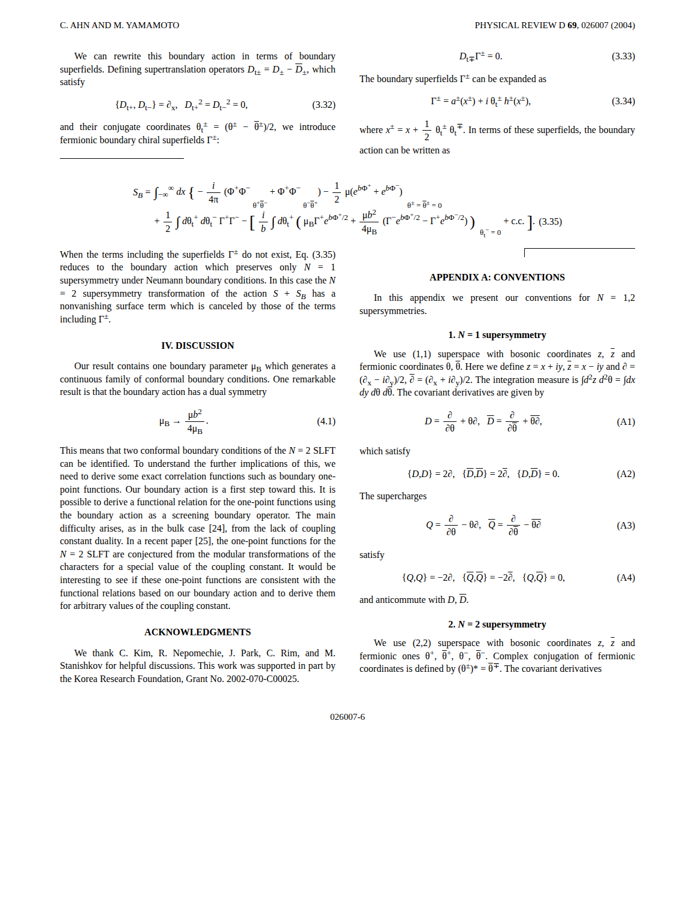C. AHN AND M. YAMAMOTO
PHYSICAL REVIEW D 69, 026007 (2004)
We can rewrite this boundary action in terms of boundary superfields. Defining supertranslation operators Dt± = D± − D±, which satisfy
{Dt+, Dt−} = ∂x, Dt+2 = Dt−2 = 0,
(3.32)
and their conjugate coordinates θt± = (θ± − θ±)/2, we introduce fermionic boundary chiral superfields Γ±:
Dt∓Γ± = 0.
(3.33)
The boundary superfields Γ± can be expanded as
Γ± = a±(x±) + i θt± h±(x±),
(3.34)
where x± = x + 12 θt± θt∓. In terms of these superfields, the boundary action can be written as
| S B = | ∫ −∞ ∞ dx { − i 4π (Φ + Φ − θ + θ − + Φ + Φ − θ − θ + ) − 1 2 μ( e b Φ + + e b Φ − ) θ ± = θ ± = 0 | |
| | + 1 2 ∫ d θ t + d θ t − Γ + Γ − − [ i b ∫ d θ t + ( μ B Γ + e b Φ + /2 + μ b 2 4μ B (Γ − e b Φ + /2 − Γ + e b Φ − /2 ) ) θ t − = 0 + c.c. ] . | (3.35) |
When the terms including the superfields Γ± do not exist, Eq. (3.35) reduces to the boundary action which preserves only N = 1 supersymmetry under Neumann boundary conditions. In this case the N = 2 supersymmetry transformation of the action S + SB has a nonvanishing surface term which is canceled by those of the terms including Γ±.
IV. DISCUSSION
Our result contains one boundary parameter μB which generates a continuous family of conformal boundary conditions. One remarkable result is that the boundary action has a dual symmetry
μB → μb24μB.
(4.1)
This means that two conformal boundary conditions of the N = 2 SLFT can be identified. To understand the further implications of this, we need to derive some exact correlation functions such as boundary one-point functions. Our boundary action is a first step toward this. It is possible to derive a functional relation for the one-point functions using the boundary action as a screening boundary operator. The main difficulty arises, as in the bulk case [24], from the lack of coupling constant duality. In a recent paper [25], the one-point functions for the N = 2 SLFT are conjectured from the modular transformations of the characters for a special value of the coupling constant. It would be interesting to see if these one-point functions are consistent with the functional relations based on our boundary action and to derive them for arbitrary values of the coupling constant.
ACKNOWLEDGMENTS
We thank C. Kim, R. Nepomechie, J. Park, C. Rim, and M. Stanishkov for helpful discussions. This work was supported in part by the Korea Research Foundation, Grant No. 2002-070-C00025.
APPENDIX A: CONVENTIONS
In this appendix we present our conventions for N = 1,2 supersymmetries.
1. N = 1 supersymmetry
We use (1,1) superspace with bosonic coordinates z, z and fermionic coordinates θ, θ. Here we define z = x + iy, z = x − iy and ∂ = (∂x − i∂y)/2, ∂ = (∂x + i∂y)/2. The integration measure is ∫d2z d2θ = ∫dx dy dθ dθ. The covariant derivatives are given by
D = ∂∂θ + θ∂, D = ∂∂θ + θ∂,
(A1)
which satisfy
{D,D} = 2∂, {D,D} = 2∂, {D,D} = 0.
(A2)
The supercharges
Q = ∂∂θ − θ∂, Q = ∂∂θ − θ∂
(A3)
satisfy
{Q,Q} = −2∂, {Q,Q} = −2∂, {Q,Q} = 0,
(A4)
and anticommute with D, D.
2. N = 2 supersymmetry
We use (2,2) superspace with bosonic coordinates z, z and fermionic ones θ+, θ+, θ−, θ−. Complex conjugation of fermionic coordinates is defined by (θ±)* = θ∓. The covariant derivatives
026007-6